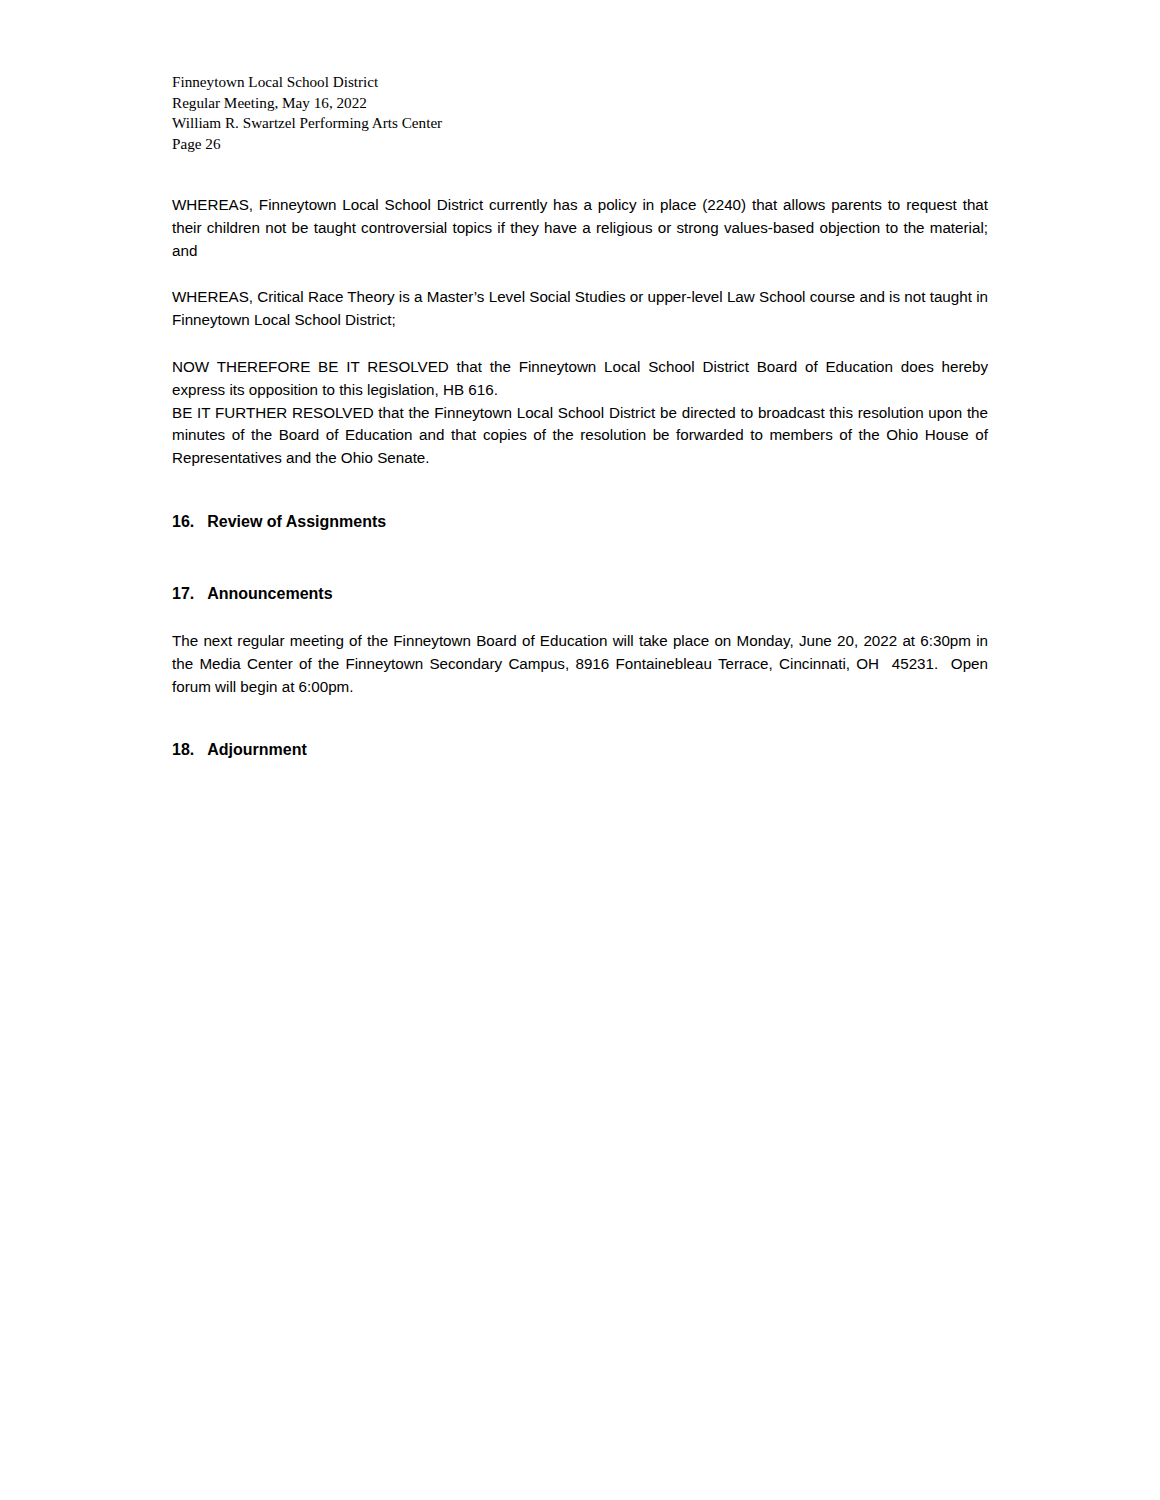Finneytown Local School District
Regular Meeting, May 16, 2022
William R. Swartzel Performing Arts Center
Page 26
WHEREAS, Finneytown Local School District currently has a policy in place (2240) that allows parents to request that their children not be taught controversial topics if they have a religious or strong values-based objection to the material; and
WHEREAS, Critical Race Theory is a Master’s Level Social Studies or upper-level Law School course and is not taught in Finneytown Local School District;
NOW THEREFORE BE IT RESOLVED that the Finneytown Local School District Board of Education does hereby express its opposition to this legislation, HB 616.
BE IT FURTHER RESOLVED that the Finneytown Local School District be directed to broadcast this resolution upon the minutes of the Board of Education and that copies of the resolution be forwarded to members of the Ohio House of Representatives and the Ohio Senate.
16. Review of Assignments
17. Announcements
The next regular meeting of the Finneytown Board of Education will take place on Monday, June 20, 2022 at 6:30pm in the Media Center of the Finneytown Secondary Campus, 8916 Fontainebleau Terrace, Cincinnati, OH 45231. Open forum will begin at 6:00pm.
18. Adjournment